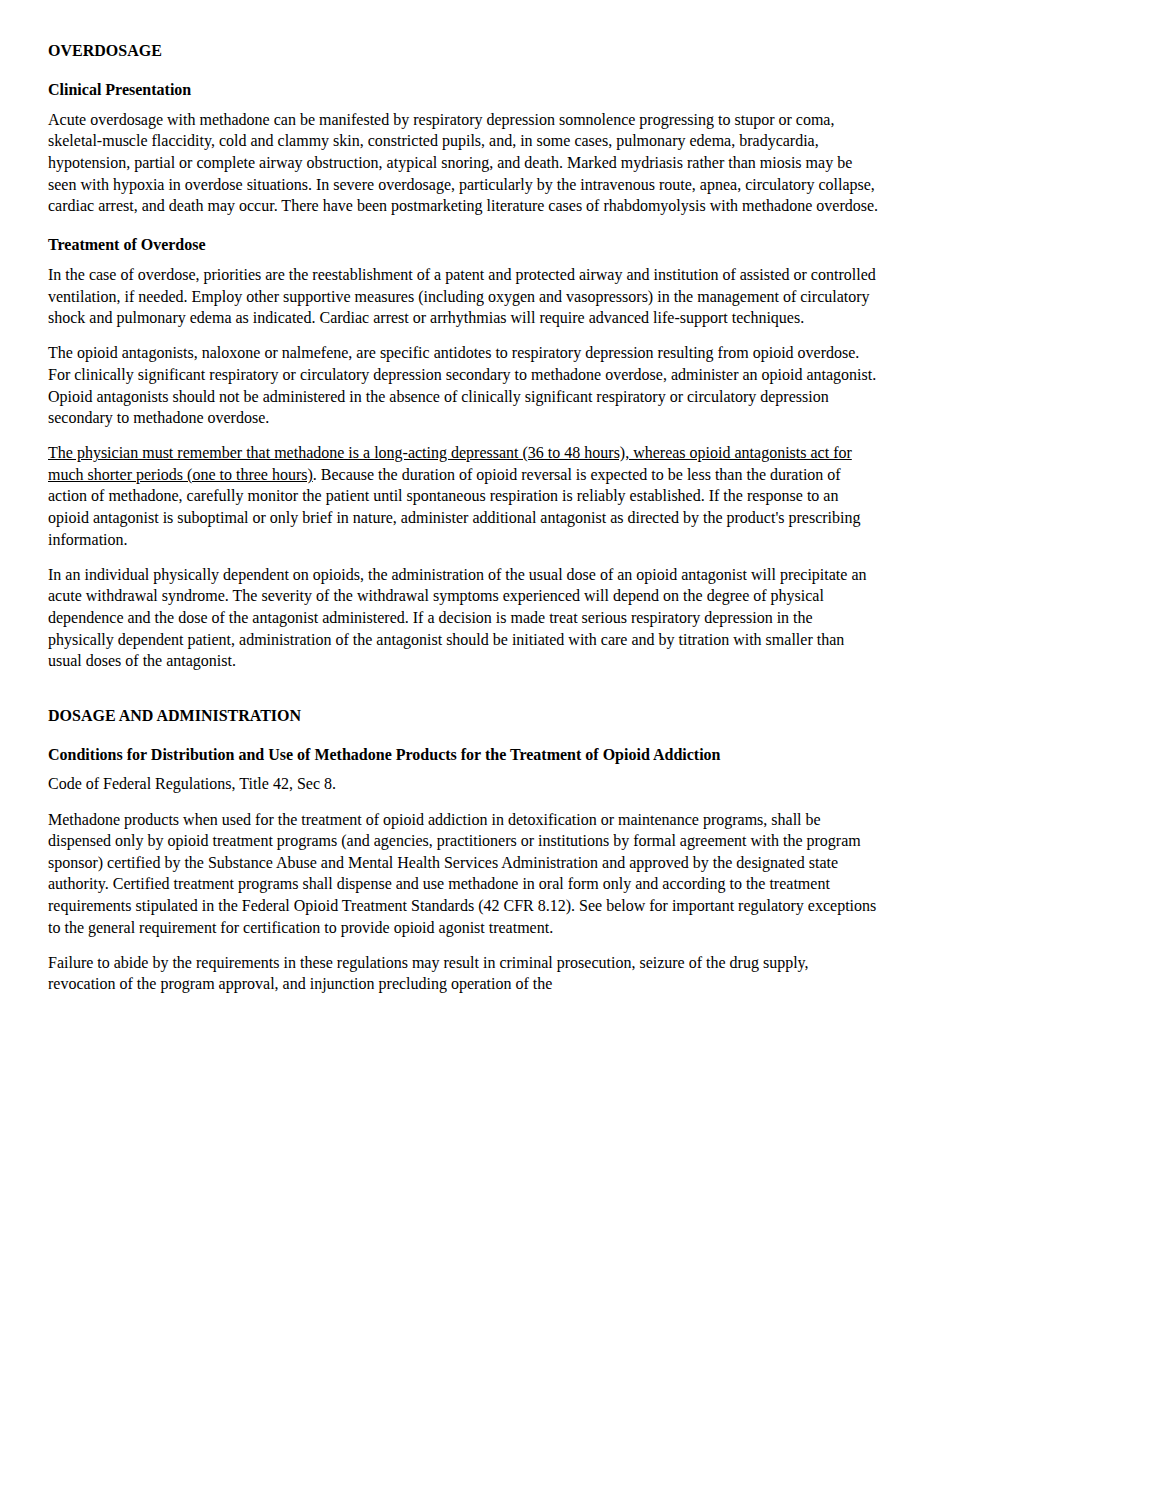OVERDOSAGE
Clinical Presentation
Acute overdosage with methadone can be manifested by respiratory depression somnolence progressing to stupor or coma, skeletal-muscle flaccidity, cold and clammy skin, constricted pupils, and, in some cases, pulmonary edema, bradycardia, hypotension, partial or complete airway obstruction, atypical snoring, and death. Marked mydriasis rather than miosis may be seen with hypoxia in overdose situations. In severe overdosage, particularly by the intravenous route, apnea, circulatory collapse, cardiac arrest, and death may occur. There have been postmarketing literature cases of rhabdomyolysis with methadone overdose.
Treatment of Overdose
In the case of overdose, priorities are the reestablishment of a patent and protected airway and institution of assisted or controlled ventilation, if needed. Employ other supportive measures (including oxygen and vasopressors) in the management of circulatory shock and pulmonary edema as indicated. Cardiac arrest or arrhythmias will require advanced life-support techniques.
The opioid antagonists, naloxone or nalmefene, are specific antidotes to respiratory depression resulting from opioid overdose. For clinically significant respiratory or circulatory depression secondary to methadone overdose, administer an opioid antagonist. Opioid antagonists should not be administered in the absence of clinically significant respiratory or circulatory depression secondary to methadone overdose.
The physician must remember that methadone is a long-acting depressant (36 to 48 hours), whereas opioid antagonists act for much shorter periods (one to three hours). Because the duration of opioid reversal is expected to be less than the duration of action of methadone, carefully monitor the patient until spontaneous respiration is reliably established. If the response to an opioid antagonist is suboptimal or only brief in nature, administer additional antagonist as directed by the product's prescribing information.
In an individual physically dependent on opioids, the administration of the usual dose of an opioid antagonist will precipitate an acute withdrawal syndrome. The severity of the withdrawal symptoms experienced will depend on the degree of physical dependence and the dose of the antagonist administered. If a decision is made treat serious respiratory depression in the physically dependent patient, administration of the antagonist should be initiated with care and by titration with smaller than usual doses of the antagonist.
DOSAGE AND ADMINISTRATION
Conditions for Distribution and Use of Methadone Products for the Treatment of Opioid Addiction
Code of Federal Regulations, Title 42, Sec 8.
Methadone products when used for the treatment of opioid addiction in detoxification or maintenance programs, shall be dispensed only by opioid treatment programs (and agencies, practitioners or institutions by formal agreement with the program sponsor) certified by the Substance Abuse and Mental Health Services Administration and approved by the designated state authority. Certified treatment programs shall dispense and use methadone in oral form only and according to the treatment requirements stipulated in the Federal Opioid Treatment Standards (42 CFR 8.12). See below for important regulatory exceptions to the general requirement for certification to provide opioid agonist treatment.
Failure to abide by the requirements in these regulations may result in criminal prosecution, seizure of the drug supply, revocation of the program approval, and injunction precluding operation of the